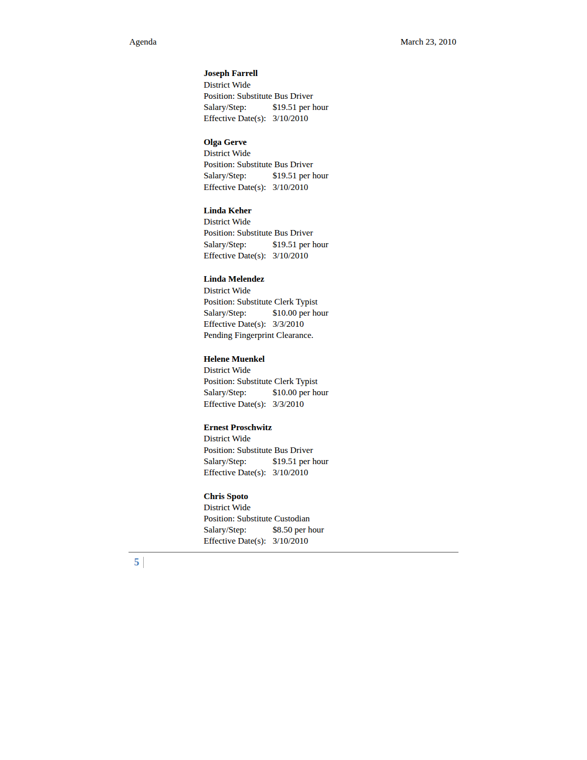Agenda
March 23, 2010
Joseph Farrell
District Wide
Position: Substitute Bus Driver
Salary/Step:$19.51 per hour
Effective Date(s): 3/10/2010
Olga Gerve
District Wide
Position: Substitute Bus Driver
Salary/Step:$19.51 per hour
Effective Date(s): 3/10/2010
Linda Keher
District Wide
Position: Substitute Bus Driver
Salary/Step:$19.51 per hour
Effective Date(s): 3/10/2010
Linda Melendez
District Wide
Position: Substitute Clerk Typist
Salary/Step:$10.00 per hour
Effective Date(s): 3/3/2010
Pending Fingerprint Clearance.
Helene Muenkel
District Wide
Position: Substitute Clerk Typist
Salary/Step:$10.00 per hour
Effective Date(s): 3/3/2010
Ernest Proschwitz
District Wide
Position: Substitute Bus Driver
Salary/Step:$19.51 per hour
Effective Date(s): 3/10/2010
Chris Spoto
District Wide
Position: Substitute Custodian
Salary/Step:$8.50 per hour
Effective Date(s): 3/10/2010
5